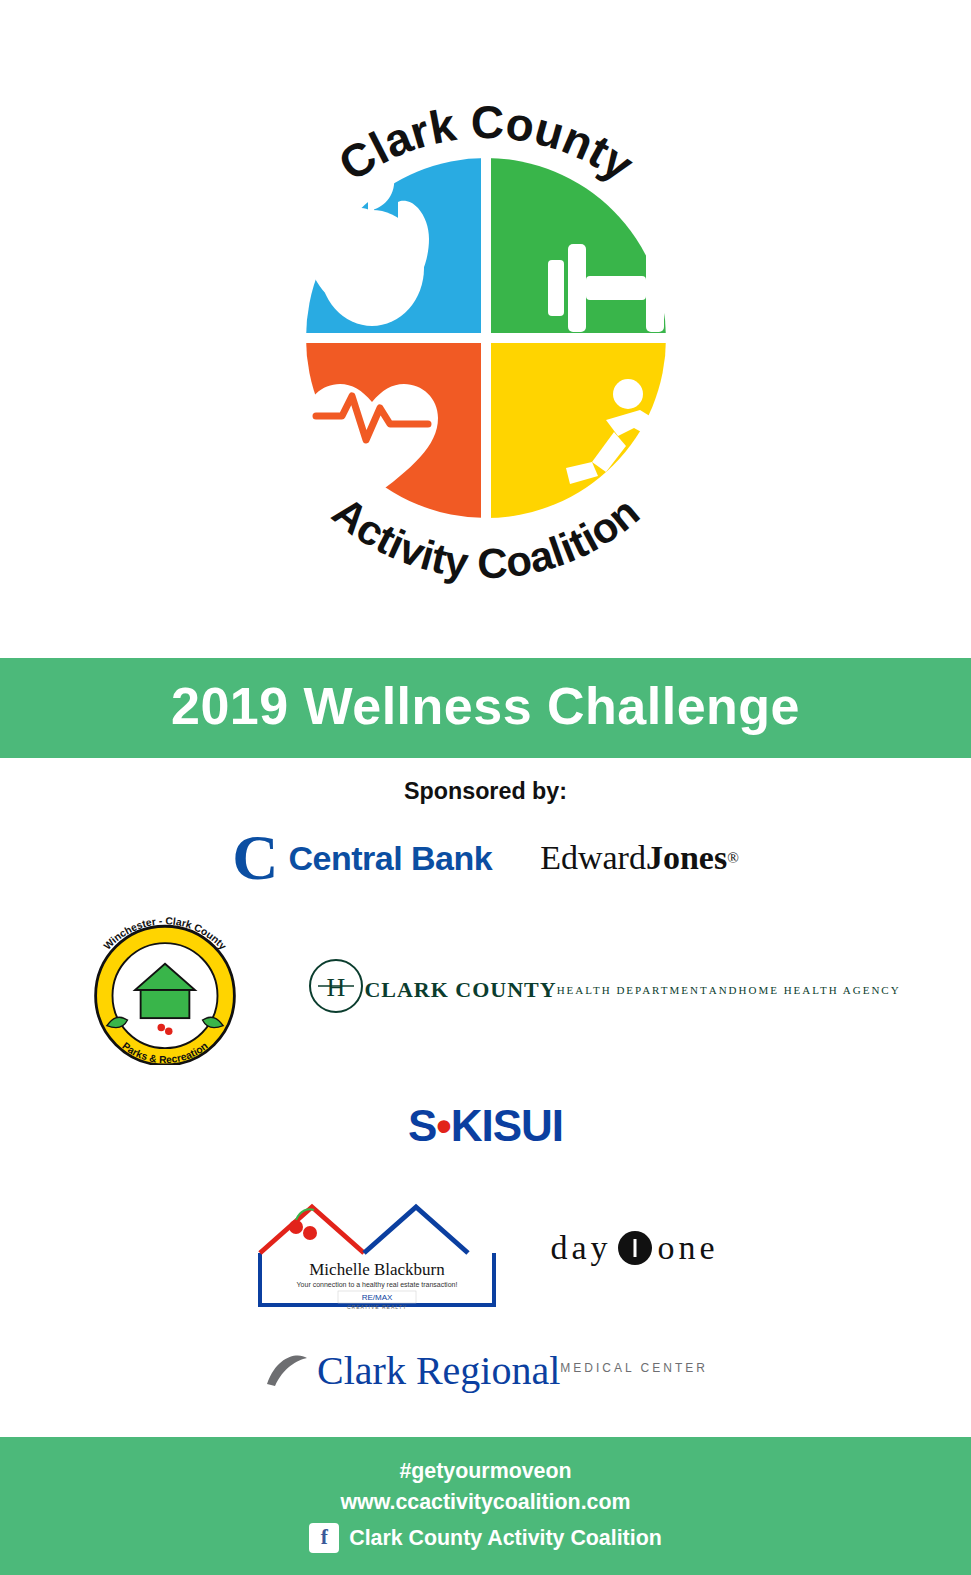Clark County Activity Coalition
2019 Wellness Challenge
Sponsored by:
C Central Bank
Edward Jones®
Winchester - Clark County Parks & Recreation
H
CLARK COUNTY
HEALTH DEPARTMENT
AND
HOME HEALTH AGENCY
S•KISUI
Michelle Blackburn Your connection to a healthy real estate transaction! RE/MAX CREATIVE REALTY
day one
Clark Regional
MEDICAL CENTER
#getyourmoveon
www.ccactivitycoalition.com
f Clark County Activity Coalition